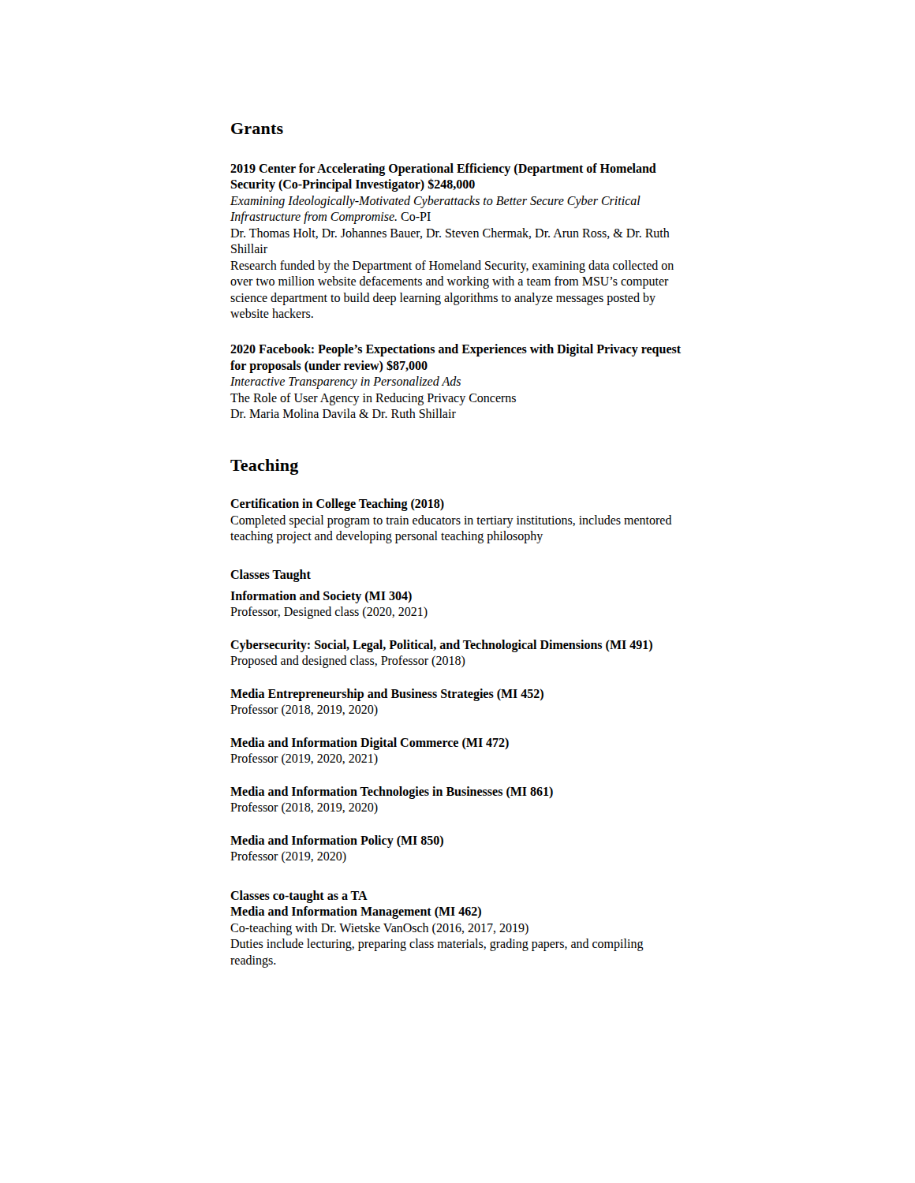Grants
2019 Center for Accelerating Operational Efficiency (Department of Homeland Security (Co-Principal Investigator) $248,000
Examining Ideologically-Motivated Cyberattacks to Better Secure Cyber Critical Infrastructure from Compromise. Co-PI
Dr. Thomas Holt, Dr. Johannes Bauer, Dr. Steven Chermak, Dr. Arun Ross, & Dr. Ruth Shillair
Research funded by the Department of Homeland Security, examining data collected on over two million website defacements and working with a team from MSU’s computer science department to build deep learning algorithms to analyze messages posted by website hackers.
2020 Facebook: People’s Expectations and Experiences with Digital Privacy request for proposals (under review) $87,000
Interactive Transparency in Personalized Ads
The Role of User Agency in Reducing Privacy Concerns
Dr. Maria Molina Davila & Dr. Ruth Shillair
Teaching
Certification in College Teaching (2018)
Completed special program to train educators in tertiary institutions, includes mentored teaching project and developing personal teaching philosophy
Classes Taught
Information and Society (MI 304)
Professor, Designed class (2020, 2021)
Cybersecurity: Social, Legal, Political, and Technological Dimensions (MI 491)
Proposed and designed class, Professor (2018)
Media Entrepreneurship and Business Strategies (MI 452)
Professor (2018, 2019, 2020)
Media and Information Digital Commerce (MI 472)
Professor (2019, 2020, 2021)
Media and Information Technologies in Businesses (MI 861)
Professor (2018, 2019, 2020)
Media and Information Policy (MI 850)
Professor (2019, 2020)
Classes co-taught as a TA
Media and Information Management (MI 462)
Co-teaching with Dr. Wietske VanOsch (2016, 2017, 2019)
Duties include lecturing, preparing class materials, grading papers, and compiling readings.